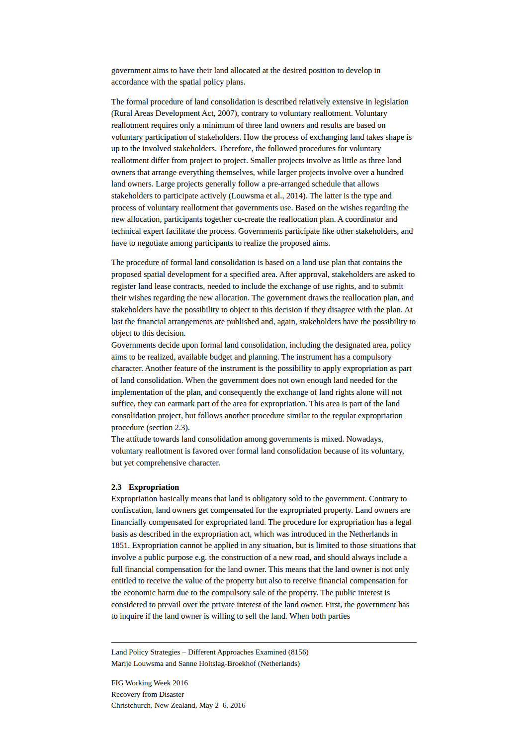government aims to have their land allocated at the desired position to develop in accordance with the spatial policy plans.
The formal procedure of land consolidation is described relatively extensive in legislation (Rural Areas Development Act, 2007), contrary to voluntary reallotment. Voluntary reallotment requires only a minimum of three land owners and results are based on voluntary participation of stakeholders. How the process of exchanging land takes shape is up to the involved stakeholders. Therefore, the followed procedures for voluntary reallotment differ from project to project. Smaller projects involve as little as three land owners that arrange everything themselves, while larger projects involve over a hundred land owners. Large projects generally follow a pre-arranged schedule that allows stakeholders to participate actively (Louwsma et al., 2014). The latter is the type and process of voluntary reallotment that governments use. Based on the wishes regarding the new allocation, participants together co-create the reallocation plan. A coordinator and technical expert facilitate the process. Governments participate like other stakeholders, and have to negotiate among participants to realize the proposed aims.
The procedure of formal land consolidation is based on a land use plan that contains the proposed spatial development for a specified area. After approval, stakeholders are asked to register land lease contracts, needed to include the exchange of use rights, and to submit their wishes regarding the new allocation. The government draws the reallocation plan, and stakeholders have the possibility to object to this decision if they disagree with the plan. At last the financial arrangements are published and, again, stakeholders have the possibility to object to this decision.
Governments decide upon formal land consolidation, including the designated area, policy aims to be realized, available budget and planning. The instrument has a compulsory character. Another feature of the instrument is the possibility to apply expropriation as part of land consolidation. When the government does not own enough land needed for the implementation of the plan, and consequently the exchange of land rights alone will not suffice, they can earmark part of the area for expropriation. This area is part of the land consolidation project, but follows another procedure similar to the regular expropriation procedure (section 2.3).
The attitude towards land consolidation among governments is mixed. Nowadays, voluntary reallotment is favored over formal land consolidation because of its voluntary, but yet comprehensive character.
2.3 Expropriation
Expropriation basically means that land is obligatory sold to the government. Contrary to confiscation, land owners get compensated for the expropriated property. Land owners are financially compensated for expropriated land. The procedure for expropriation has a legal basis as described in the expropriation act, which was introduced in the Netherlands in 1851. Expropriation cannot be applied in any situation, but is limited to those situations that involve a public purpose e.g. the construction of a new road, and should always include a full financial compensation for the land owner. This means that the land owner is not only entitled to receive the value of the property but also to receive financial compensation for the economic harm due to the compulsory sale of the property. The public interest is considered to prevail over the private interest of the land owner. First, the government has to inquire if the land owner is willing to sell the land. When both parties
Land Policy Strategies – Different Approaches Examined (8156)
Marije Louwsma and Sanne Holtslag-Broekhof (Netherlands)
FIG Working Week 2016
Recovery from Disaster
Christchurch, New Zealand, May 2–6, 2016